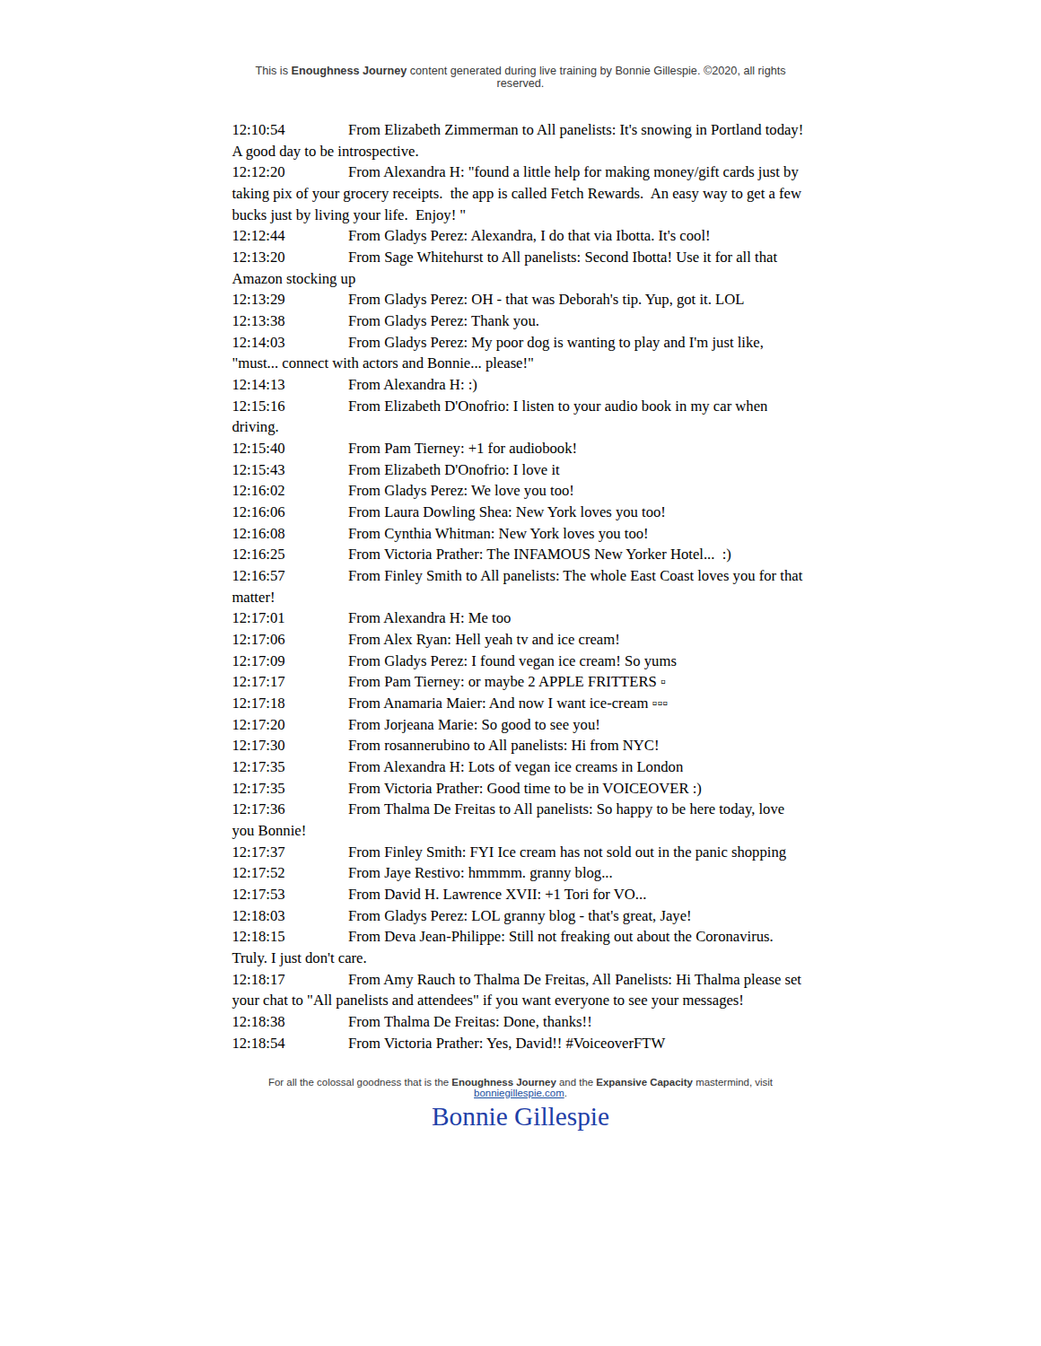This is Enoughness Journey content generated during live training by Bonnie Gillespie. ©2020, all rights reserved.
12:10:54 From Elizabeth Zimmerman to All panelists: It's snowing in Portland today! A good day to be introspective.
12:12:20 From Alexandra H: "found a little help for making money/gift cards just by taking pix of your grocery receipts. the app is called Fetch Rewards. An easy way to get a few bucks just by living your life. Enjoy! "
12:12:44 From Gladys Perez: Alexandra, I do that via Ibotta. It's cool!
12:13:20 From Sage Whitehurst to All panelists: Second Ibotta! Use it for all that Amazon stocking up
12:13:29 From Gladys Perez: OH - that was Deborah's tip. Yup, got it. LOL
12:13:38 From Gladys Perez: Thank you.
12:14:03 From Gladys Perez: My poor dog is wanting to play and I'm just like, "must... connect with actors and Bonnie... please!"
12:14:13 From Alexandra H: :)
12:15:16 From Elizabeth D'Onofrio: I listen to your audio book in my car when driving.
12:15:40 From Pam Tierney: +1 for audiobook!
12:15:43 From Elizabeth D'Onofrio: I love it
12:16:02 From Gladys Perez: We love you too!
12:16:06 From Laura Dowling Shea: New York loves you too!
12:16:08 From Cynthia Whitman: New York loves you too!
12:16:25 From Victoria Prather: The INFAMOUS New Yorker Hotel... :)
12:16:57 From Finley Smith to All panelists: The whole East Coast loves you for that matter!
12:17:01 From Alexandra H: Me too
12:17:06 From Alex Ryan: Hell yeah tv and ice cream!
12:17:09 From Gladys Perez: I found vegan ice cream! So yums
12:17:17 From Pam Tierney: or maybe 2 APPLE FRITTERS ▫
12:17:18 From Anamaria Maier: And now I want ice-cream ▫▫▫
12:17:20 From Jorjeana Marie: So good to see you!
12:17:30 From rosannerubino to All panelists: Hi from NYC!
12:17:35 From Alexandra H: Lots of vegan ice creams in London
12:17:35 From Victoria Prather: Good time to be in VOICEOVER :)
12:17:36 From Thalma De Freitas to All panelists: So happy to be here today, love you Bonnie!
12:17:37 From Finley Smith: FYI Ice cream has not sold out in the panic shopping
12:17:52 From Jaye Restivo: hmmmm. granny blog...
12:17:53 From David H. Lawrence XVII: +1 Tori for VO...
12:18:03 From Gladys Perez: LOL granny blog - that's great, Jaye!
12:18:15 From Deva Jean-Philippe: Still not freaking out about the Coronavirus. Truly. I just don't care.
12:18:17 From Amy Rauch to Thalma De Freitas, All Panelists: Hi Thalma please set your chat to "All panelists and attendees" if you want everyone to see your messages!
12:18:38 From Thalma De Freitas: Done, thanks!!
12:18:54 From Victoria Prather: Yes, David!! #VoiceoverFTW
For all the colossal goodness that is the Enoughness Journey and the Expansive Capacity mastermind, visit bonniegillespie.com.
Bonnie Gillespie